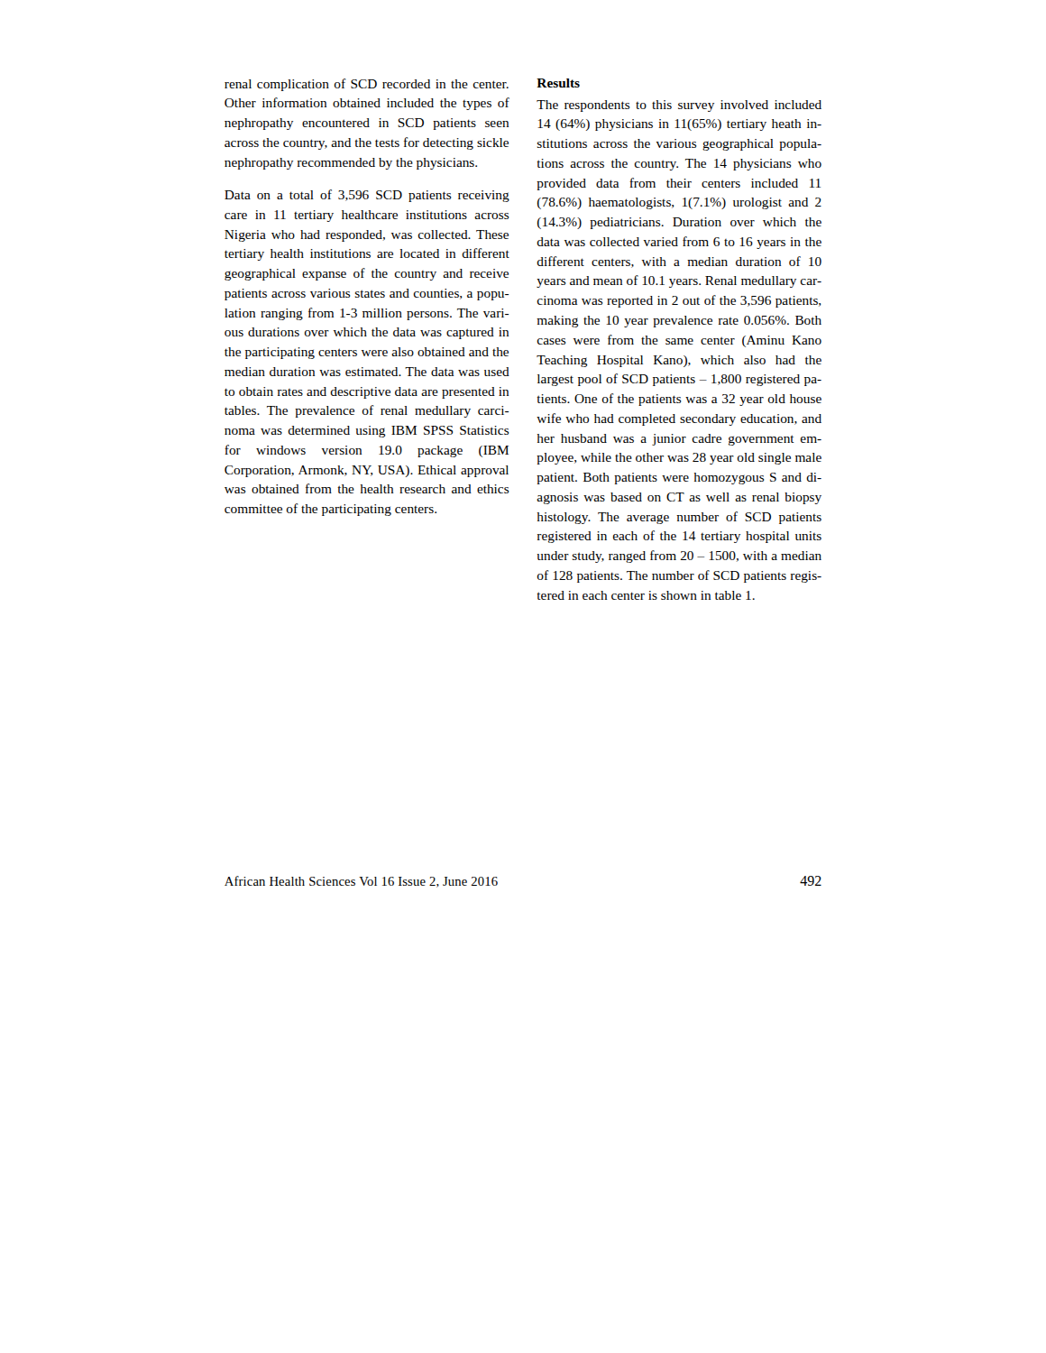renal complication of SCD recorded in the center. Other information obtained included the types of nephropathy encountered in SCD patients seen across the country, and the tests for detecting sickle nephropathy recommended by the physicians.
Data on a total of 3,596 SCD patients receiving care in 11 tertiary healthcare institutions across Nigeria who had responded, was collected. These tertiary health institutions are located in different geographical expanse of the country and receive patients across various states and counties, a population ranging from 1-3 million persons. The various durations over which the data was captured in the participating centers were also obtained and the median duration was estimated. The data was used to obtain rates and descriptive data are presented in tables. The prevalence of renal medullary carcinoma was determined using IBM SPSS Statistics for windows version 19.0 package (IBM Corporation, Armonk, NY, USA). Ethical approval was obtained from the health research and ethics committee of the participating centers.
Results
The respondents to this survey involved included 14 (64%) physicians in 11(65%) tertiary heath institutions across the various geographical populations across the country. The 14 physicians who provided data from their centers included 11 (78.6%) haematologists, 1(7.1%) urologist and 2 (14.3%) pediatricians. Duration over which the data was collected varied from 6 to 16 years in the different centers, with a median duration of 10 years and mean of 10.1 years. Renal medullary carcinoma was reported in 2 out of the 3,596 patients, making the 10 year prevalence rate 0.056%. Both cases were from the same center (Aminu Kano Teaching Hospital Kano), which also had the largest pool of SCD patients – 1,800 registered patients. One of the patients was a 32 year old house wife who had completed secondary education, and her husband was a junior cadre government employee, while the other was 28 year old single male patient. Both patients were homozygous S and diagnosis was based on CT as well as renal biopsy histology. The average number of SCD patients registered in each of the 14 tertiary hospital units under study, ranged from 20 – 1500, with a median of 128 patients. The number of SCD patients registered in each center is shown in table 1.
African Health Sciences Vol 16 Issue 2, June 2016
492